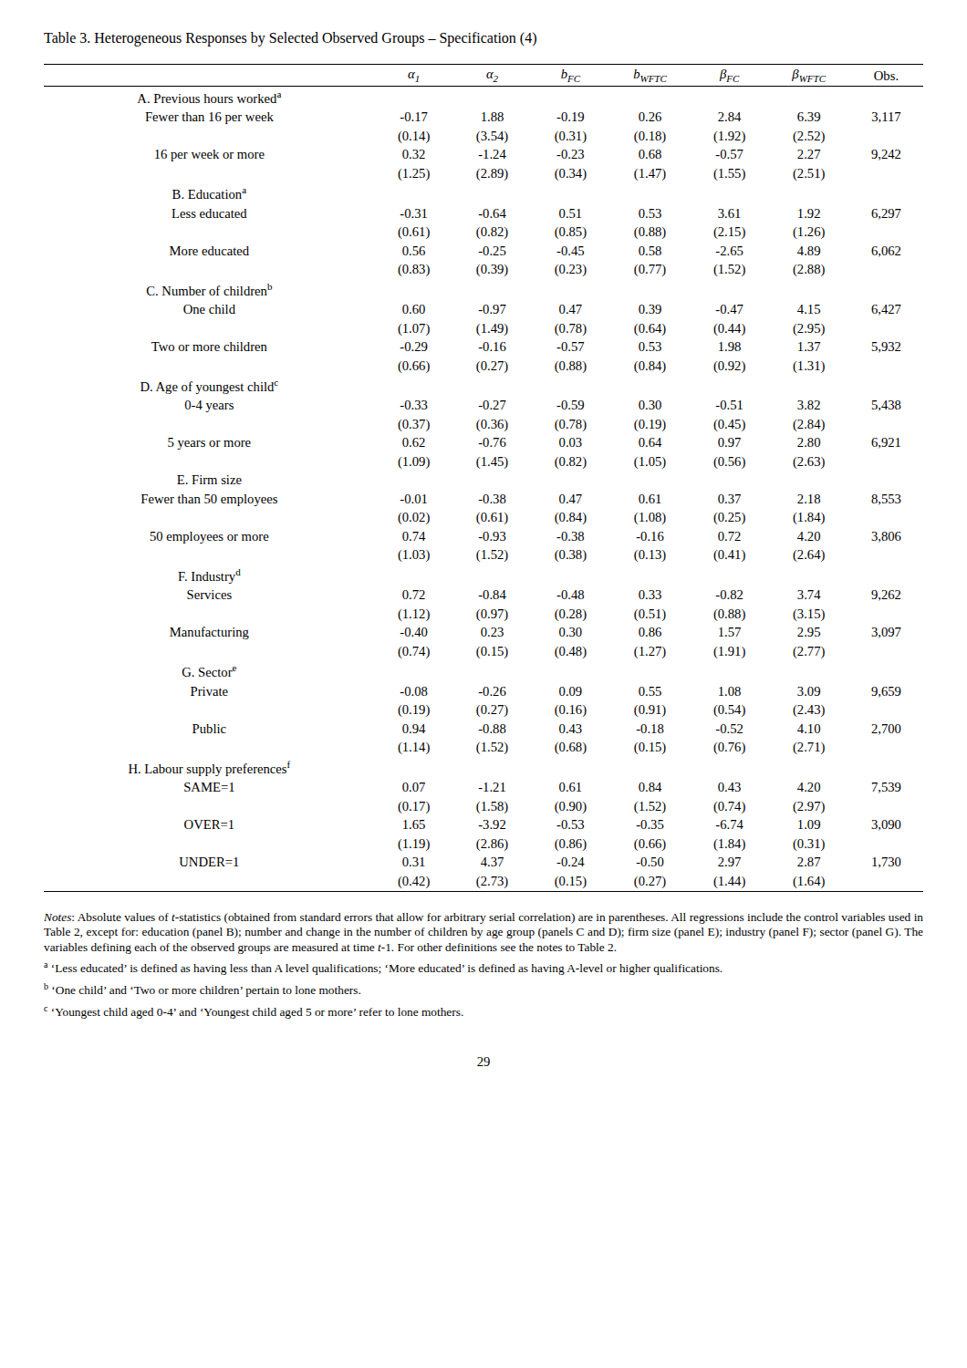Table 3. Heterogeneous Responses by Selected Observed Groups – Specification (4)
| | α 1 | α 2 | b FC | b WFTC | β FC | β WFTC | Obs. |
| --- | --- | --- | --- | --- | --- | --- | --- |
| A. Previous hours worked a | | | | | | | |
| Fewer than 16 per week | -0.17 | 1.88 | -0.19 | 0.26 | 2.84 | 6.39 | 3,117 |
| | (0.14) | (3.54) | (0.31) | (0.18) | (1.92) | (2.52) | |
| 16 per week or more | 0.32 | -1.24 | -0.23 | 0.68 | -0.57 | 2.27 | 9,242 |
| | (1.25) | (2.89) | (0.34) | (1.47) | (1.55) | (2.51) | |
| B. Education a | | | | | | | |
| Less educated | -0.31 | -0.64 | 0.51 | 0.53 | 3.61 | 1.92 | 6,297 |
| | (0.61) | (0.82) | (0.85) | (0.88) | (2.15) | (1.26) | |
| More educated | 0.56 | -0.25 | -0.45 | 0.58 | -2.65 | 4.89 | 6,062 |
| | (0.83) | (0.39) | (0.23) | (0.77) | (1.52) | (2.88) | |
| C. Number of children b | | | | | | | |
| One child | 0.60 | -0.97 | 0.47 | 0.39 | -0.47 | 4.15 | 6,427 |
| | (1.07) | (1.49) | (0.78) | (0.64) | (0.44) | (2.95) | |
| Two or more children | -0.29 | -0.16 | -0.57 | 0.53 | 1.98 | 1.37 | 5,932 |
| | (0.66) | (0.27) | (0.88) | (0.84) | (0.92) | (1.31) | |
| D. Age of youngest child c | | | | | | | |
| 0-4 years | -0.33 | -0.27 | -0.59 | 0.30 | -0.51 | 3.82 | 5,438 |
| | (0.37) | (0.36) | (0.78) | (0.19) | (0.45) | (2.84) | |
| 5 years or more | 0.62 | -0.76 | 0.03 | 0.64 | 0.97 | 2.80 | 6,921 |
| | (1.09) | (1.45) | (0.82) | (1.05) | (0.56) | (2.63) | |
| E. Firm size | | | | | | | |
| Fewer than 50 employees | -0.01 | -0.38 | 0.47 | 0.61 | 0.37 | 2.18 | 8,553 |
| | (0.02) | (0.61) | (0.84) | (1.08) | (0.25) | (1.84) | |
| 50 employees or more | 0.74 | -0.93 | -0.38 | -0.16 | 0.72 | 4.20 | 3,806 |
| | (1.03) | (1.52) | (0.38) | (0.13) | (0.41) | (2.64) | |
| F. Industry d | | | | | | | |
| Services | 0.72 | -0.84 | -0.48 | 0.33 | -0.82 | 3.74 | 9,262 |
| | (1.12) | (0.97) | (0.28) | (0.51) | (0.88) | (3.15) | |
| Manufacturing | -0.40 | 0.23 | 0.30 | 0.86 | 1.57 | 2.95 | 3,097 |
| | (0.74) | (0.15) | (0.48) | (1.27) | (1.91) | (2.77) | |
| G. Sector e | | | | | | | |
| Private | -0.08 | -0.26 | 0.09 | 0.55 | 1.08 | 3.09 | 9,659 |
| | (0.19) | (0.27) | (0.16) | (0.91) | (0.54) | (2.43) | |
| Public | 0.94 | -0.88 | 0.43 | -0.18 | -0.52 | 4.10 | 2,700 |
| | (1.14) | (1.52) | (0.68) | (0.15) | (0.76) | (2.71) | |
| H. Labour supply preferences f | | | | | | | |
| SAME=1 | 0.07 | -1.21 | 0.61 | 0.84 | 0.43 | 4.20 | 7,539 |
| | (0.17) | (1.58) | (0.90) | (1.52) | (0.74) | (2.97) | |
| OVER=1 | 1.65 | -3.92 | -0.53 | -0.35 | -6.74 | 1.09 | 3,090 |
| | (1.19) | (2.86) | (0.86) | (0.66) | (1.84) | (0.31) | |
| UNDER=1 | 0.31 | 4.37 | -0.24 | -0.50 | 2.97 | 2.87 | 1,730 |
| | (0.42) | (2.73) | (0.15) | (0.27) | (1.44) | (1.64) | |
Notes: Absolute values of t-statistics (obtained from standard errors that allow for arbitrary serial correlation) are in parentheses. All regressions include the control variables used in Table 2, except for: education (panel B); number and change in the number of children by age group (panels C and D); firm size (panel E); industry (panel F); sector (panel G). The variables defining each of the observed groups are measured at time t-1. For other definitions see the notes to Table 2.
a ‘Less educated’ is defined as having less than A level qualifications; ‘More educated’ is defined as having A-level or higher qualifications.
b ‘One child’ and ‘Two or more children’ pertain to lone mothers.
c ‘Youngest child aged 0-4’ and ‘Youngest child aged 5 or more’ refer to lone mothers.
29